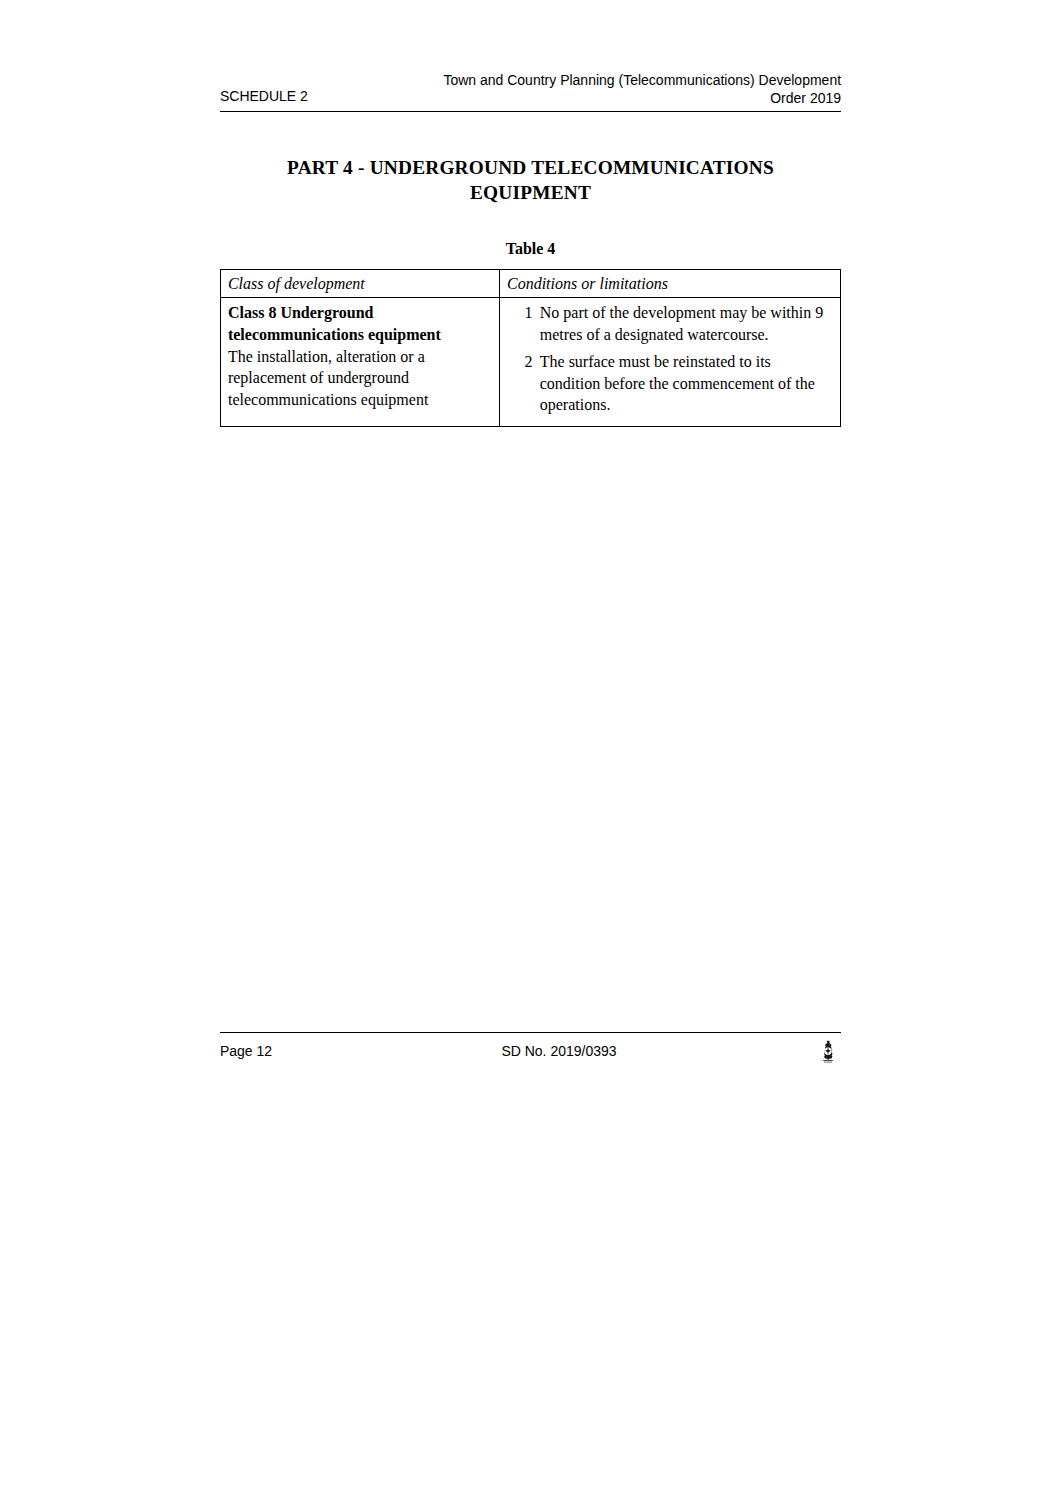SCHEDULE 2
Town and Country Planning (Telecommunications) Development
Order 2019
PART 4 - UNDERGROUND TELECOMMUNICATIONS
EQUIPMENT
Table 4
| Class of development | Conditions or limitations |
| --- | --- |
| Class 8 Underground telecommunications equipment The installation, alteration or a replacement of underground telecommunications equipment | 1 No part of the development may be within 9 metres of a designated watercourse. 2 The surface must be reinstated to its condition before the commencement of the operations. |
Page 12
SD No. 2019/0393